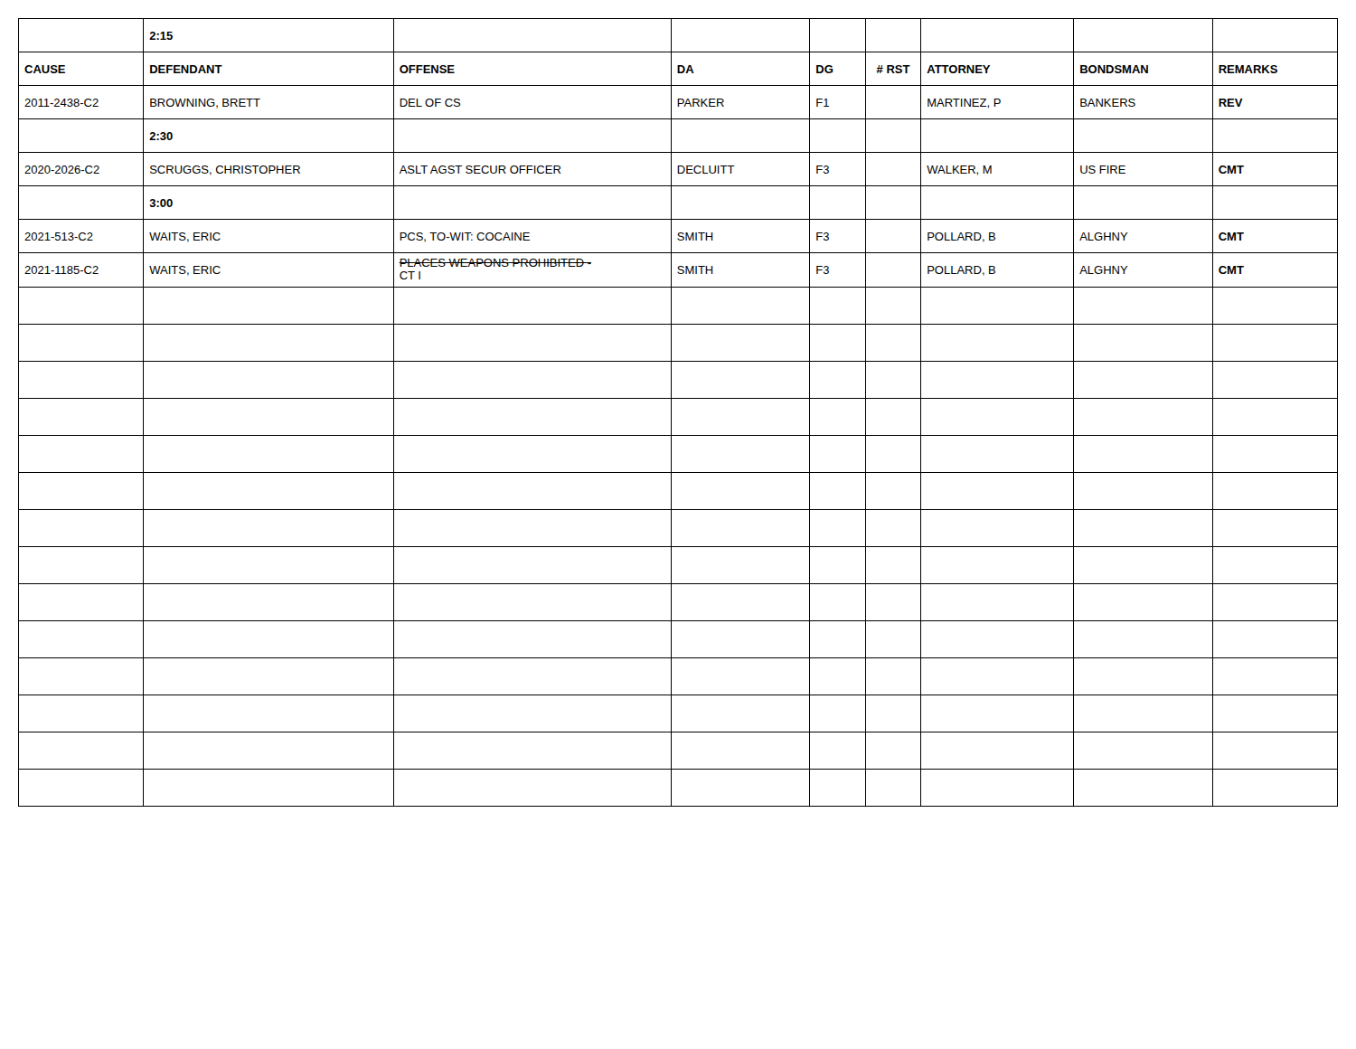| | 2:15 | | | | | | | |
| CAUSE | DEFENDANT | OFFENSE | DA | DG | # RST | ATTORNEY | BONDSMAN | REMARKS |
| 2011-2438-C2 | BROWNING, BRETT | DEL OF CS | PARKER | F1 | | MARTINEZ, P | BANKERS | REV |
| | 2:30 | | | | | | | |
| 2020-2026-C2 | SCRUGGS, CHRISTOPHER | ASLT AGST SECUR OFFICER | DECLUITT | F3 | | WALKER, M | US FIRE | CMT |
| | 3:00 | | | | | | | |
| 2021-513-C2 | WAITS, ERIC | PCS, TO-WIT: COCAINE | SMITH | F3 | | POLLARD, B | ALGHNY | CMT |
| 2021-1185-C2 | WAITS, ERIC | PLACES WEAPONS PROHIBITED - CT I | SMITH | F3 | | POLLARD, B | ALGHNY | CMT |